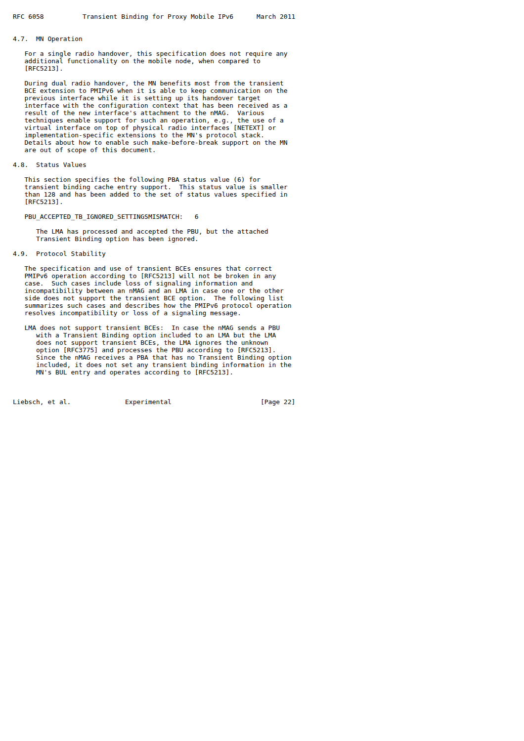RFC 6058 Transient Binding for Proxy Mobile IPv6 March 2011 4.7. MN Operation For a single radio handover, this specification does not require any additional functionality on the mobile node, when compared to [RFC5213]. During dual radio handover, the MN benefits most from the transient BCE extension to PMIPv6 when it is able to keep communication on the previous interface while it is setting up its handover target interface with the configuration context that has been received as a result of the new interface's attachment to the nMAG. Various techniques enable support for such an operation, e.g., the use of a virtual interface on top of physical radio interfaces [NETEXT] or implementation-specific extensions to the MN's protocol stack. Details about how to enable such make-before-break support on the MN are out of scope of this document. 4.8. Status Values This section specifies the following PBA status value (6) for transient binding cache entry support. This status value is smaller than 128 and has been added to the set of status values specified in [RFC5213]. PBU_ACCEPTED_TB_IGNORED_SETTINGSMISMATCH: 6 The LMA has processed and accepted the PBU, but the attached Transient Binding option has been ignored. 4.9. Protocol Stability The specification and use of transient BCEs ensures that correct PMIPv6 operation according to [RFC5213] will not be broken in any case. Such cases include loss of signaling information and incompatibility between an nMAG and an LMA in case one or the other side does not support the transient BCE option. The following list summarizes such cases and describes how the PMIPv6 protocol operation resolves incompatibility or loss of a signaling message. LMA does not support transient BCEs: In case the nMAG sends a PBU with a Transient Binding option included to an LMA but the LMA does not support transient BCEs, the LMA ignores the unknown option [RFC3775] and processes the PBU according to [RFC5213]. Since the nMAG receives a PBA that has no Transient Binding option included, it does not set any transient binding information in the MN's BUL entry and operates according to [RFC5213]. Liebsch, et al. Experimental [Page 22]